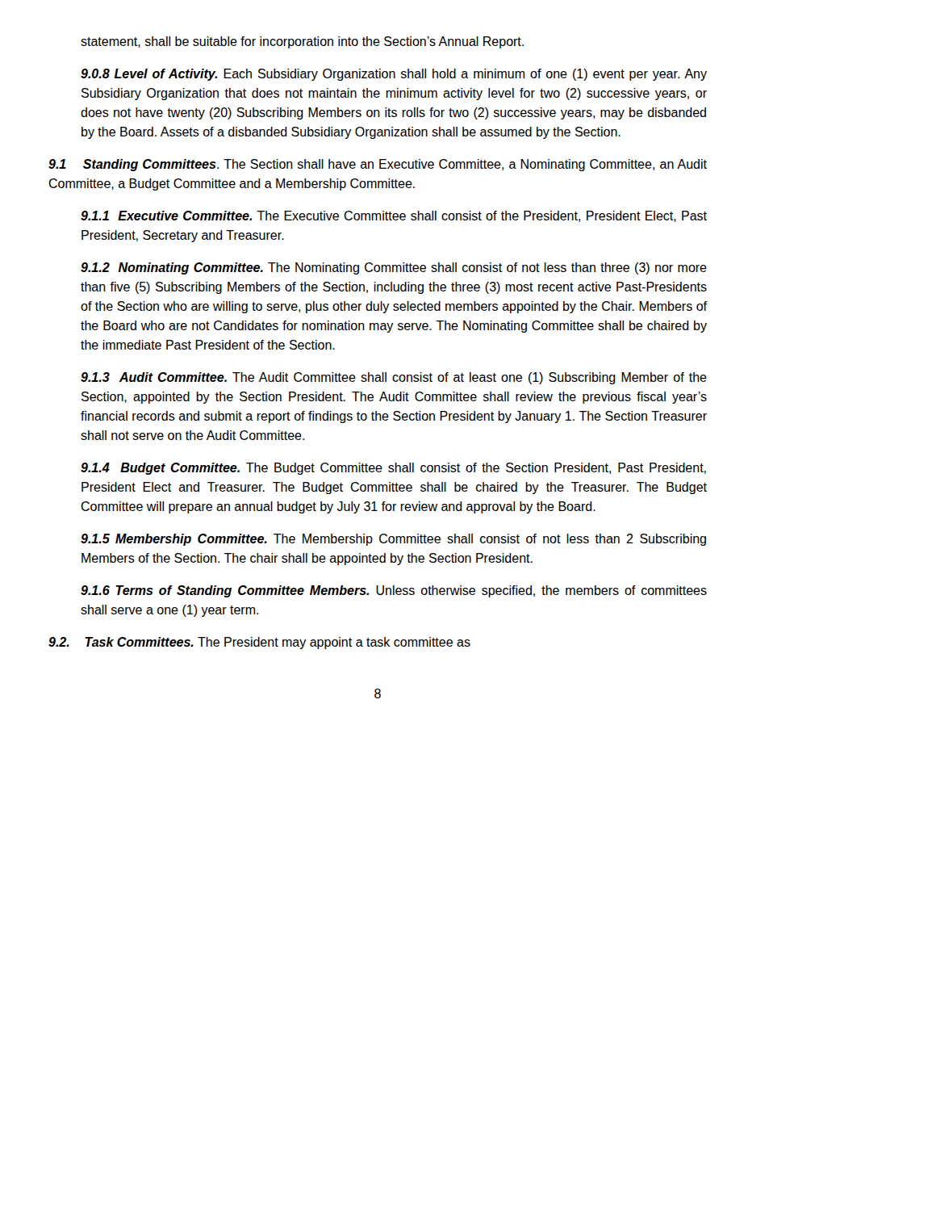statement, shall be suitable for incorporation into the Section’s Annual Report.
9.0.8 Level of Activity. Each Subsidiary Organization shall hold a minimum of one (1) event per year. Any Subsidiary Organization that does not maintain the minimum activity level for two (2) successive years, or does not have twenty (20) Subscribing Members on its rolls for two (2) successive years, may be disbanded by the Board. Assets of a disbanded Subsidiary Organization shall be assumed by the Section.
9.1 Standing Committees. The Section shall have an Executive Committee, a Nominating Committee, an Audit Committee, a Budget Committee and a Membership Committee.
9.1.1 Executive Committee. The Executive Committee shall consist of the President, President Elect, Past President, Secretary and Treasurer.
9.1.2 Nominating Committee. The Nominating Committee shall consist of not less than three (3) nor more than five (5) Subscribing Members of the Section, including the three (3) most recent active Past-Presidents of the Section who are willing to serve, plus other duly selected members appointed by the Chair. Members of the Board who are not Candidates for nomination may serve. The Nominating Committee shall be chaired by the immediate Past President of the Section.
9.1.3 Audit Committee. The Audit Committee shall consist of at least one (1) Subscribing Member of the Section, appointed by the Section President. The Audit Committee shall review the previous fiscal year’s financial records and submit a report of findings to the Section President by January 1. The Section Treasurer shall not serve on the Audit Committee.
9.1.4 Budget Committee. The Budget Committee shall consist of the Section President, Past President, President Elect and Treasurer. The Budget Committee shall be chaired by the Treasurer. The Budget Committee will prepare an annual budget by July 31 for review and approval by the Board.
9.1.5 Membership Committee. The Membership Committee shall consist of not less than 2 Subscribing Members of the Section. The chair shall be appointed by the Section President.
9.1.6 Terms of Standing Committee Members. Unless otherwise specified, the members of committees shall serve a one (1) year term.
9.2. Task Committees. The President may appoint a task committee as
8